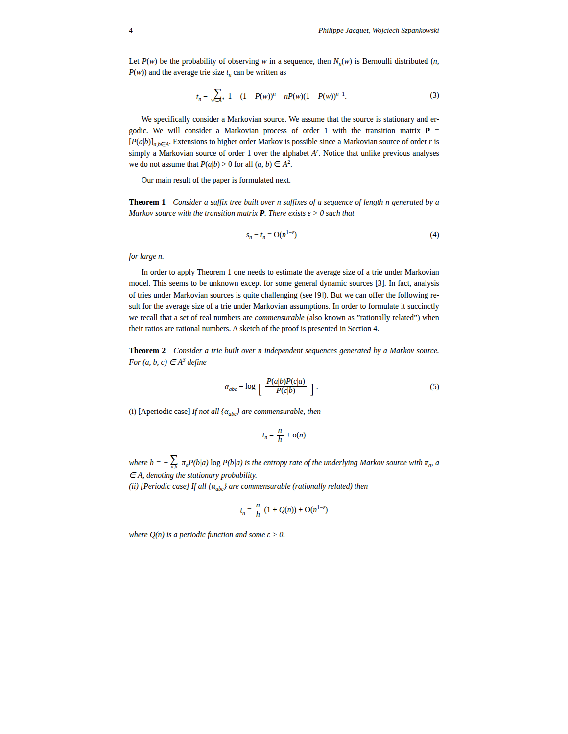4 Philippe Jacquet, Wojciech Szpankowski
Let P(w) be the probability of observing w in a sequence, then Nn(w) is Bernoulli distributed (n, P(w)) and the average trie size tn can be written as
tn = ∑w∈A∗ 1 − (1 − P(w))n − nP(w)(1 − P(w))n−1.
(3)
We specifically consider a Markovian source. We assume that the source is stationary and ergodic. We will consider a Markovian process of order 1 with the transition matrix P = [P(a|b)]a,b∈A. Extensions to higher order Markov is possible since a Markovian source of order r is simply a Markovian source of order 1 over the alphabet Ar. Notice that unlike previous analyses we do not assume that P(a|b) > 0 for all (a, b) ∈ A2.
Our main result of the paper is formulated next.
Theorem 1 Consider a suffix tree built over n suffixes of a sequence of length n generated by a Markov source with the transition matrix P. There exists ε > 0 such that
sn − tn = O(n1−ε)
(4)
for large n.
In order to apply Theorem 1 one needs to estimate the average size of a trie under Markovian model. This seems to be unknown except for some general dynamic sources [3]. In fact, analysis of tries under Markovian sources is quite challenging (see [9]). But we can offer the following result for the average size of a trie under Markovian assumptions. In order to formulate it succinctly we recall that a set of real numbers are commensurable (also known as ”rationally related”) when their ratios are rational numbers. A sketch of the proof is presented in Section 4.
Theorem 2 Consider a trie built over n independent sequences generated by a Markov source. For (a, b, c) ∈ A3 define
αabc = log [ P(a|b)P(c|a) P(c|b) ] .
(5)
(i) [Aperiodic case] If not all {αabc} are commensurable, then
tn = nh + o(n)
where h = −∑a,b πaP(b|a) log P(b|a) is the entropy rate of the underlying Markov source with πa, a ∈ A, denoting the stationary probability.
(ii) [Periodic case] If all {αabc} are commensurable (rationally related) then
tn = nh (1 + Q(n)) + O(n1−ε)
where Q(n) is a periodic function and some ε > 0.